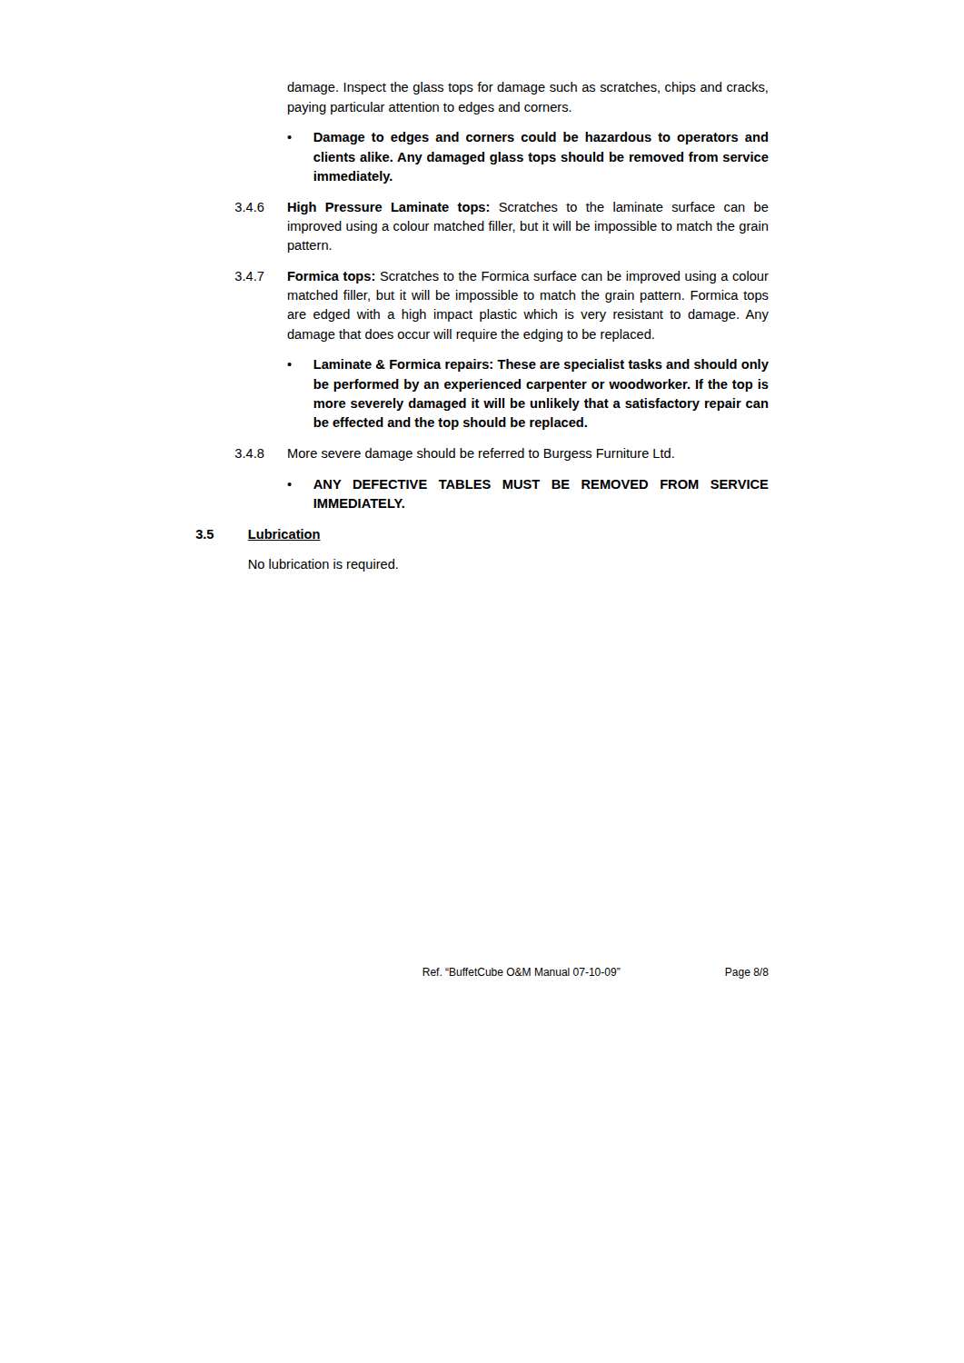damage. Inspect the glass tops for damage such as scratches, chips and cracks, paying particular attention to edges and corners.
•
Damage to edges and corners could be hazardous to operators and clients alike. Any damaged glass tops should be removed from service immediately.
3.4.6
High Pressure Laminate tops: Scratches to the laminate surface can be improved using a colour matched filler, but it will be impossible to match the grain pattern.
3.4.7
Formica tops: Scratches to the Formica surface can be improved using a colour matched filler, but it will be impossible to match the grain pattern. Formica tops are edged with a high impact plastic which is very resistant to damage. Any damage that does occur will require the edging to be replaced.
•
Laminate & Formica repairs: These are specialist tasks and should only be performed by an experienced carpenter or woodworker. If the top is more severely damaged it will be unlikely that a satisfactory repair can be effected and the top should be replaced.
3.4.8
More severe damage should be referred to Burgess Furniture Ltd.
•
ANY DEFECTIVE TABLES MUST BE REMOVED FROM SERVICE IMMEDIATELY.
3.5
Lubrication
No lubrication is required.
Ref. “BuffetCube O&M Manual 07-10-09”
Page 8/8